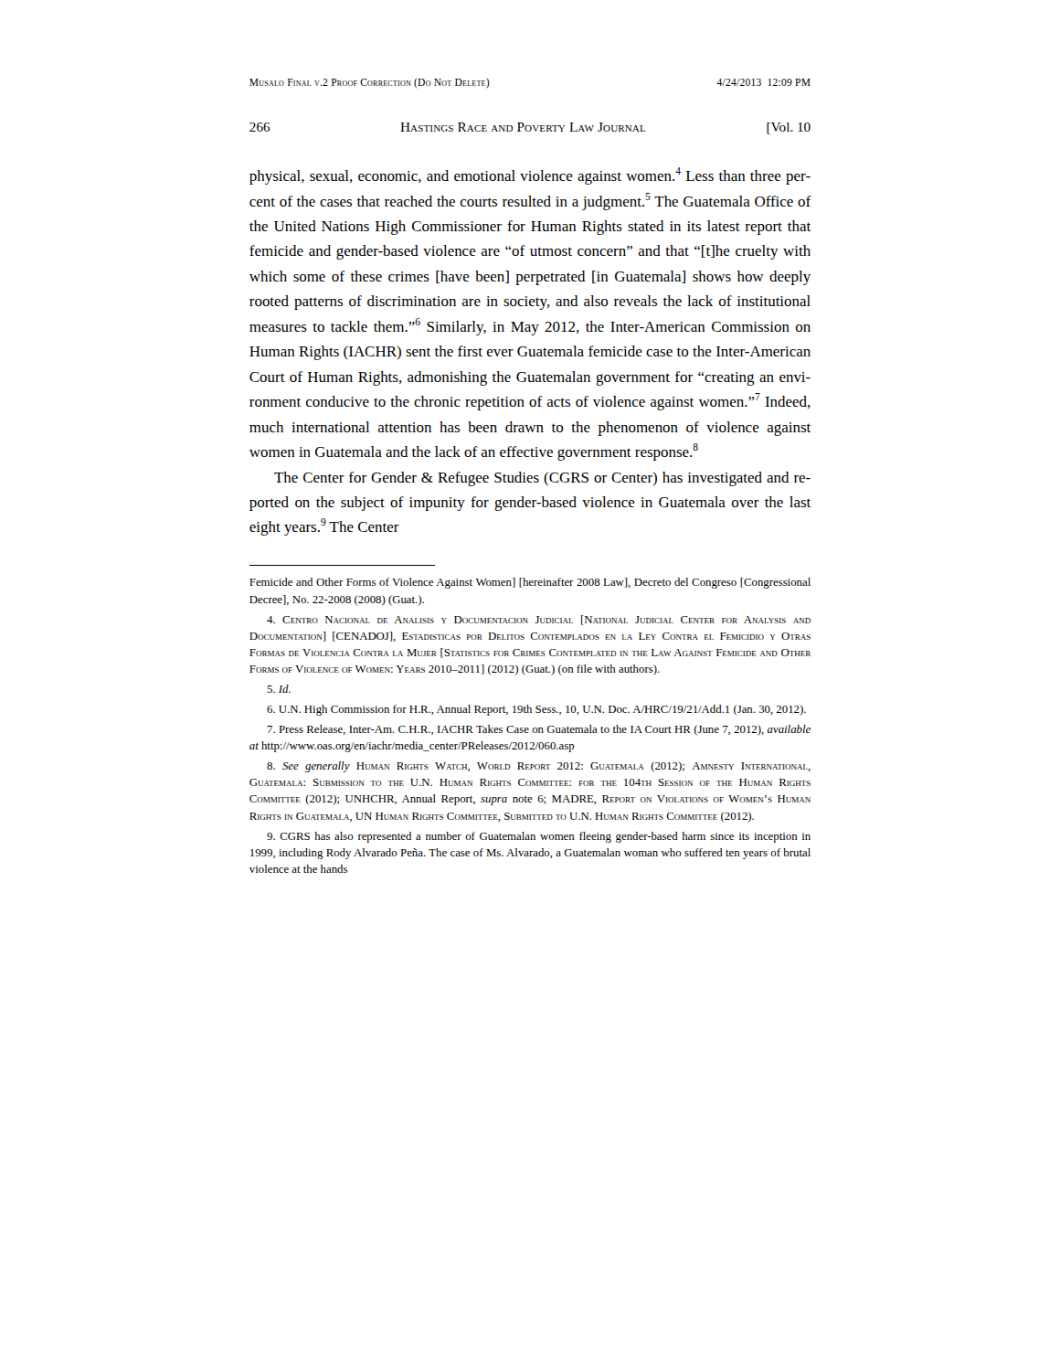Musalo Final v.2 Proof Correction (Do Not Delete) 4/24/2013 12:09 PM
266 Hastings Race and Poverty Law Journal [Vol. 10
physical, sexual, economic, and emotional violence against women.4 Less than three percent of the cases that reached the courts resulted in a judgment.5 The Guatemala Office of the United Nations High Commissioner for Human Rights stated in its latest report that femicide and gender-based violence are “of utmost concern” and that “[t]he cruelty with which some of these crimes [have been] perpetrated [in Guatemala] shows how deeply rooted patterns of discrimination are in society, and also reveals the lack of institutional measures to tackle them.”6 Similarly, in May 2012, the Inter-American Commission on Human Rights (IACHR) sent the first ever Guatemala femicide case to the Inter-American Court of Human Rights, admonishing the Guatemalan government for “creating an environment conducive to the chronic repetition of acts of violence against women.”7 Indeed, much international attention has been drawn to the phenomenon of violence against women in Guatemala and the lack of an effective government response.8
The Center for Gender & Refugee Studies (CGRS or Center) has investigated and reported on the subject of impunity for gender-based violence in Guatemala over the last eight years.9 The Center
Femicide and Other Forms of Violence Against Women] [hereinafter 2008 Law], Decreto del Congreso [Congressional Decree], No. 22-2008 (2008) (Guat.).
4. Centro Nacional de Analisis y Documentacion Judicial [National Judicial Center for Analysis and Documentation] [CENADOJ], Estadisticas por Delitos Contemplados en la Ley Contra el Femicidio y Otras Formas de Violencia Contra la Mujer [Statistics for Crimes Contemplated in the Law Against Femicide and Other Forms of Violence of Women: Years 2010–2011] (2012) (Guat.) (on file with authors).
5. Id.
6. U.N. High Commission for H.R., Annual Report, 19th Sess., 10, U.N. Doc. A/HRC/19/21/Add.1 (Jan. 30, 2012).
7. Press Release, Inter-Am. C.H.R., IACHR Takes Case on Guatemala to the IA Court HR (June 7, 2012), available at http://www.oas.org/en/iachr/media_center/PReleases/2012/060.asp
8. See generally Human Rights Watch, World Report 2012: Guatemala (2012); Amnesty International, Guatemala: Submission to the U.N. Human Rights Committee: for the 104th Session of the Human Rights Committee (2012); UNHCHR, Annual Report, supra note 6; MADRE, Report on Violations of Women’s Human Rights in Guatemala, UN Human Rights Committee, Submitted to U.N. Human Rights Committee (2012).
9. CGRS has also represented a number of Guatemalan women fleeing gender-based harm since its inception in 1999, including Rody Alvarado Peña. The case of Ms. Alvarado, a Guatemalan woman who suffered ten years of brutal violence at the hands